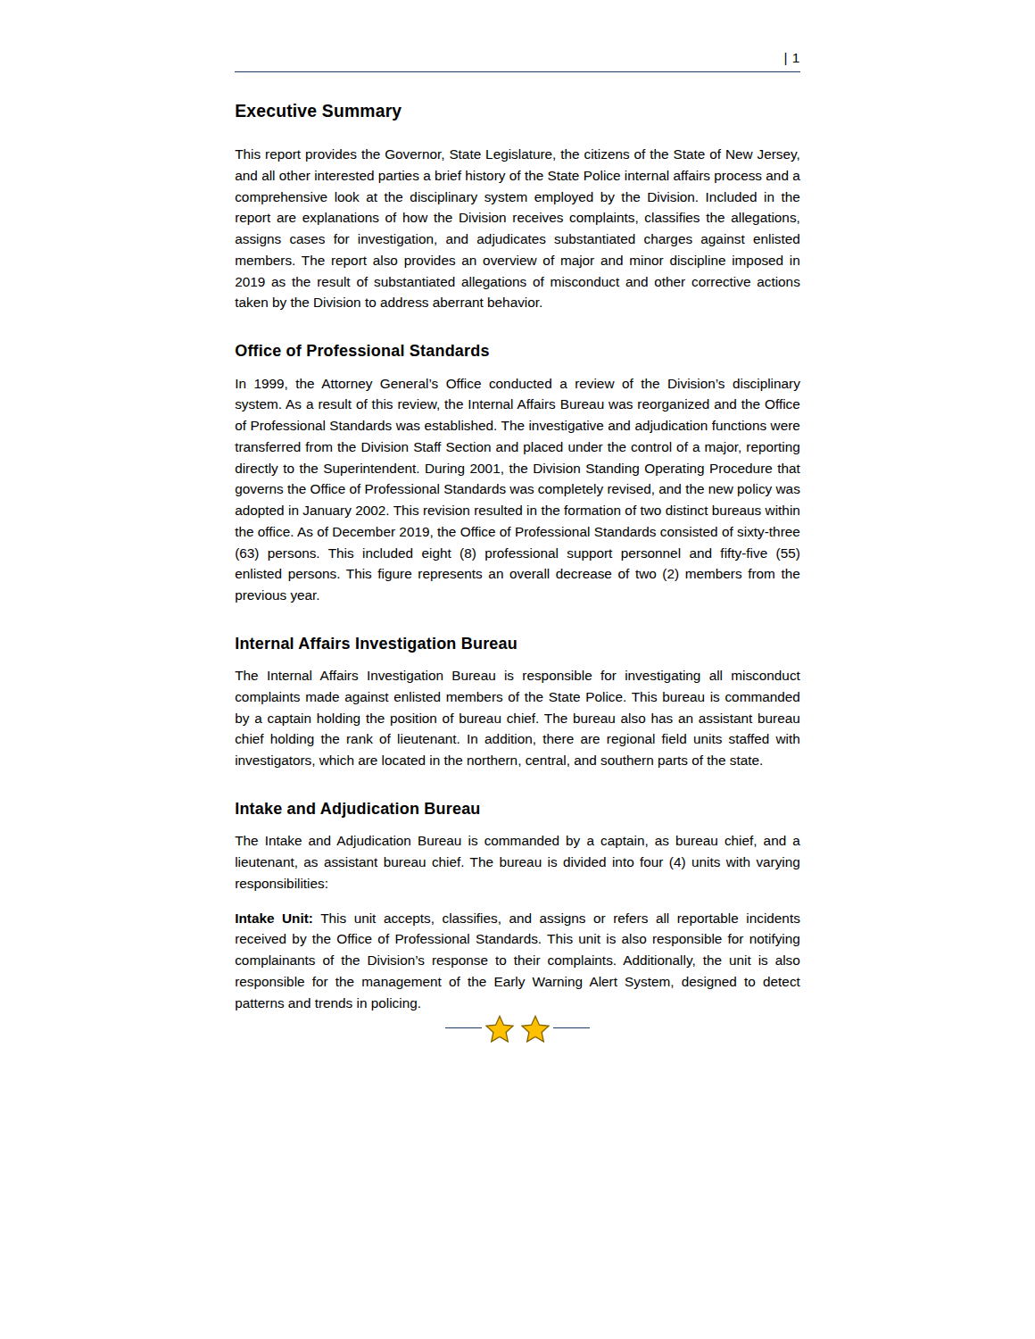| 1
Executive Summary
This report provides the Governor, State Legislature, the citizens of the State of New Jersey, and all other interested parties a brief history of the State Police internal affairs process and a comprehensive look at the disciplinary system employed by the Division. Included in the report are explanations of how the Division receives complaints, classifies the allegations, assigns cases for investigation, and adjudicates substantiated charges against enlisted members. The report also provides an overview of major and minor discipline imposed in 2019 as the result of substantiated allegations of misconduct and other corrective actions taken by the Division to address aberrant behavior.
Office of Professional Standards
In 1999, the Attorney General’s Office conducted a review of the Division’s disciplinary system. As a result of this review, the Internal Affairs Bureau was reorganized and the Office of Professional Standards was established. The investigative and adjudication functions were transferred from the Division Staff Section and placed under the control of a major, reporting directly to the Superintendent. During 2001, the Division Standing Operating Procedure that governs the Office of Professional Standards was completely revised, and the new policy was adopted in January 2002. This revision resulted in the formation of two distinct bureaus within the office. As of December 2019, the Office of Professional Standards consisted of sixty-three (63) persons. This included eight (8) professional support personnel and fifty-five (55) enlisted persons. This figure represents an overall decrease of two (2) members from the previous year.
Internal Affairs Investigation Bureau
The Internal Affairs Investigation Bureau is responsible for investigating all misconduct complaints made against enlisted members of the State Police. This bureau is commanded by a captain holding the position of bureau chief. The bureau also has an assistant bureau chief holding the rank of lieutenant. In addition, there are regional field units staffed with investigators, which are located in the northern, central, and southern parts of the state.
Intake and Adjudication Bureau
The Intake and Adjudication Bureau is commanded by a captain, as bureau chief, and a lieutenant, as assistant bureau chief. The bureau is divided into four (4) units with varying responsibilities:
Intake Unit: This unit accepts, classifies, and assigns or refers all reportable incidents received by the Office of Professional Standards. This unit is also responsible for notifying complainants of the Division’s response to their complaints. Additionally, the unit is also responsible for the management of the Early Warning Alert System, designed to detect patterns and trends in policing.